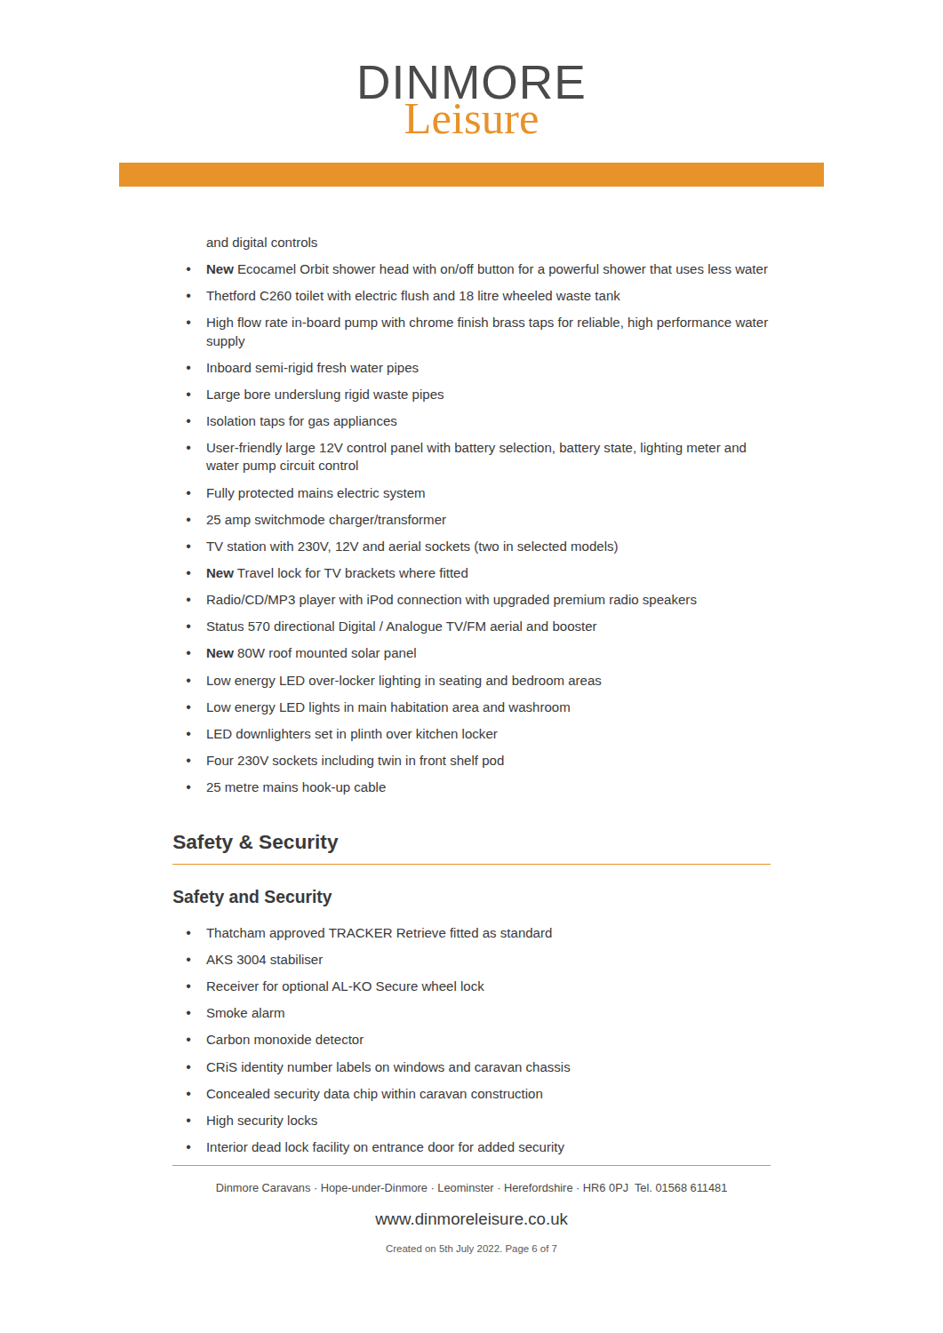DINMORE
Leisure
and digital controls
New Ecocamel Orbit shower head with on/off button for a powerful shower that uses less water
Thetford C260 toilet with electric flush and 18 litre wheeled waste tank
High flow rate in-board pump with chrome finish brass taps for reliable, high performance water supply
Inboard semi-rigid fresh water pipes
Large bore underslung rigid waste pipes
Isolation taps for gas appliances
User-friendly large 12V control panel with battery selection, battery state, lighting meter and water pump circuit control
Fully protected mains electric system
25 amp switchmode charger/transformer
TV station with 230V, 12V and aerial sockets (two in selected models)
New Travel lock for TV brackets where fitted
Radio/CD/MP3 player with iPod connection with upgraded premium radio speakers
Status 570 directional Digital / Analogue TV/FM aerial and booster
New 80W roof mounted solar panel
Low energy LED over-locker lighting in seating and bedroom areas
Low energy LED lights in main habitation area and washroom
LED downlighters set in plinth over kitchen locker
Four 230V sockets including twin in front shelf pod
25 metre mains hook-up cable
Safety & Security
Safety and Security
Thatcham approved TRACKER Retrieve fitted as standard
AKS 3004 stabiliser
Receiver for optional AL-KO Secure wheel lock
Smoke alarm
Carbon monoxide detector
CRiS identity number labels on windows and caravan chassis
Concealed security data chip within caravan construction
High security locks
Interior dead lock facility on entrance door for added security
Dinmore Caravans · Hope-under-Dinmore · Leominster · Herefordshire · HR6 0PJ Tel. 01568 611481
www.dinmoreleisure.co.uk
Created on 5th July 2022. Page 6 of 7